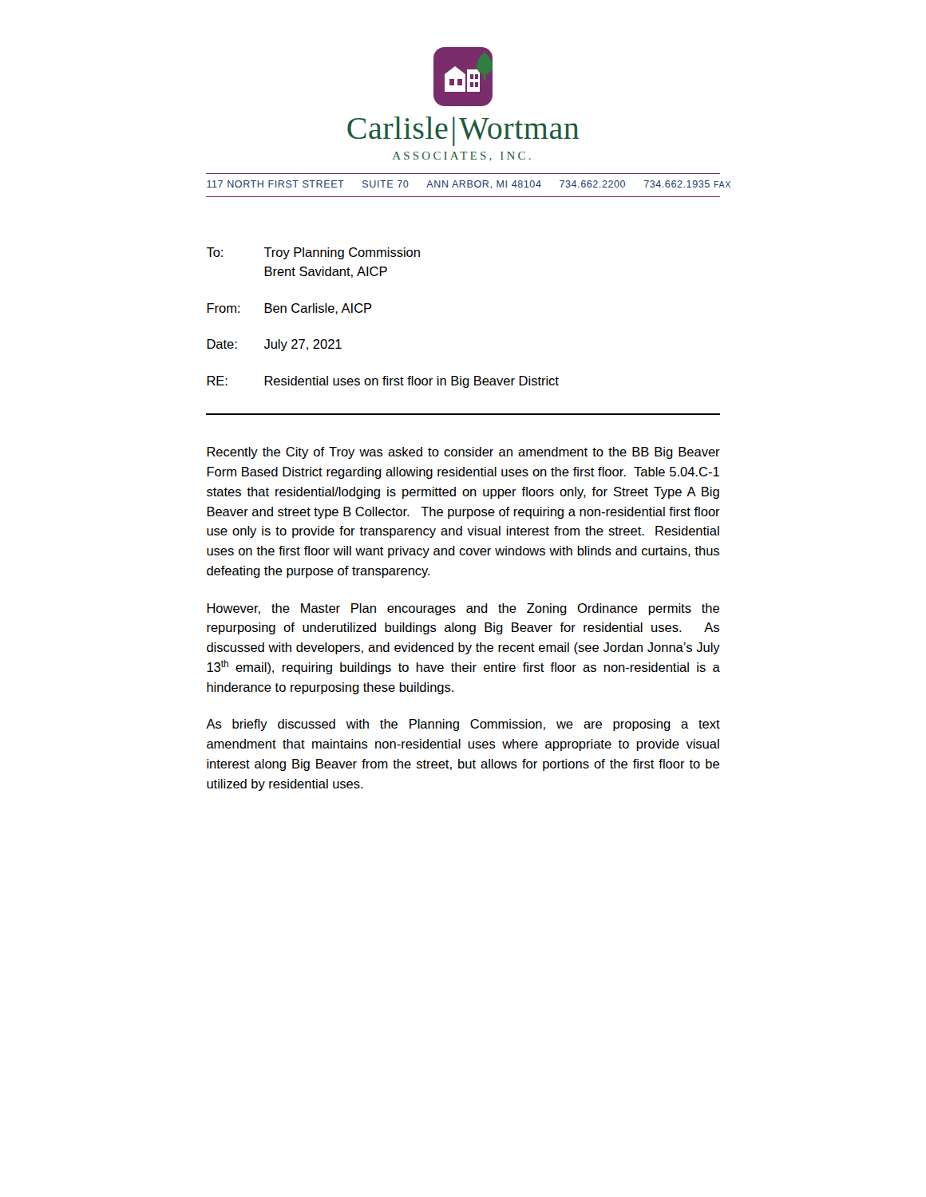Carlisle|Wortman
ASSOCIATES, INC.
117 NORTH FIRST STREET SUITE 70 ANN ARBOR, MI 48104 734.662.2200 734.662.1935 FAX
| To: | Troy Planning Commission |
| | Brent Savidant, AICP |
| From: | Ben Carlisle, AICP |
| Date: | July 27, 2021 |
| RE: | Residential uses on first floor in Big Beaver District |
Recently the City of Troy was asked to consider an amendment to the BB Big Beaver Form Based District regarding allowing residential uses on the first floor. Table 5.04.C-1 states that residential/lodging is permitted on upper floors only, for Street Type A Big Beaver and street type B Collector. The purpose of requiring a non-residential first floor use only is to provide for transparency and visual interest from the street. Residential uses on the first floor will want privacy and cover windows with blinds and curtains, thus defeating the purpose of transparency.
However, the Master Plan encourages and the Zoning Ordinance permits the repurposing of underutilized buildings along Big Beaver for residential uses. As discussed with developers, and evidenced by the recent email (see Jordan Jonna’s July 13th email), requiring buildings to have their entire first floor as non-residential is a hinderance to repurposing these buildings.
As briefly discussed with the Planning Commission, we are proposing a text amendment that maintains non-residential uses where appropriate to provide visual interest along Big Beaver from the street, but allows for portions of the first floor to be utilized by residential uses.